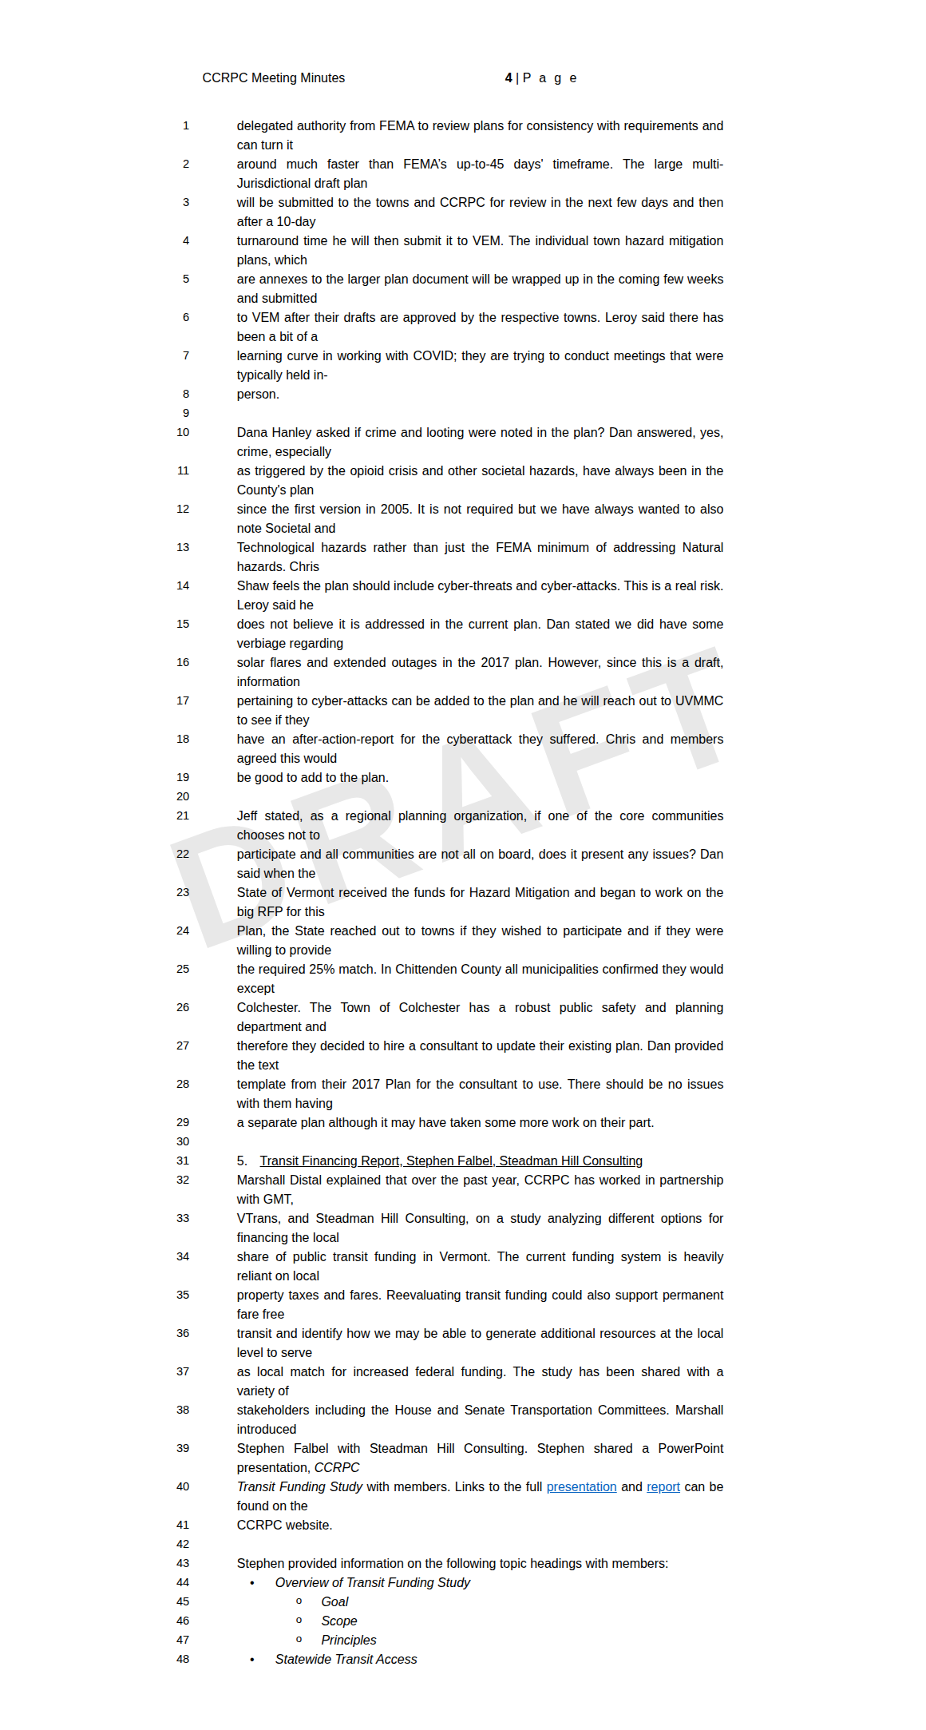DRAFT
CCRPC Meeting Minutes
4 | P a g e
delegated authority from FEMA to review plans for consistency with requirements and can turn it
around much faster than FEMA’s up-to-45 days' timeframe. The large multi-Jurisdictional draft plan
will be submitted to the towns and CCRPC for review in the next few days and then after a 10-day
turnaround time he will then submit it to VEM. The individual town hazard mitigation plans, which
are annexes to the larger plan document will be wrapped up in the coming few weeks and submitted
to VEM after their drafts are approved by the respective towns. Leroy said there has been a bit of a
learning curve in working with COVID; they are trying to conduct meetings that were typically held in-
person.
Dana Hanley asked if crime and looting were noted in the plan? Dan answered, yes, crime, especially
as triggered by the opioid crisis and other societal hazards, have always been in the County's plan
since the first version in 2005. It is not required but we have always wanted to also note Societal and
Technological hazards rather than just the FEMA minimum of addressing Natural hazards. Chris
Shaw feels the plan should include cyber-threats and cyber-attacks. This is a real risk. Leroy said he
does not believe it is addressed in the current plan. Dan stated we did have some verbiage regarding
solar flares and extended outages in the 2017 plan. However, since this is a draft, information
pertaining to cyber-attacks can be added to the plan and he will reach out to UVMMC to see if they
have an after-action-report for the cyberattack they suffered. Chris and members agreed this would
be good to add to the plan.
Jeff stated, as a regional planning organization, if one of the core communities chooses not to
participate and all communities are not all on board, does it present any issues? Dan said when the
State of Vermont received the funds for Hazard Mitigation and began to work on the big RFP for this
Plan, the State reached out to towns if they wished to participate and if they were willing to provide
the required 25% match. In Chittenden County all municipalities confirmed they would except
Colchester. The Town of Colchester has a robust public safety and planning department and
therefore they decided to hire a consultant to update their existing plan. Dan provided the text
template from their 2017 Plan for the consultant to use. There should be no issues with them having
a separate plan although it may have taken some more work on their part.
5. Transit Financing Report, Stephen Falbel, Steadman Hill Consulting
Marshall Distal explained that over the past year, CCRPC has worked in partnership with GMT,
VTrans, and Steadman Hill Consulting, on a study analyzing different options for financing the local
share of public transit funding in Vermont. The current funding system is heavily reliant on local
property taxes and fares. Reevaluating transit funding could also support permanent fare free
transit and identify how we may be able to generate additional resources at the local level to serve
as local match for increased federal funding. The study has been shared with a variety of
stakeholders including the House and Senate Transportation Committees. Marshall introduced
Stephen Falbel with Steadman Hill Consulting. Stephen shared a PowerPoint presentation, CCRPC
Transit Funding Study with members. Links to the full presentation and report can be found on the
CCRPC website.
Stephen provided information on the following topic headings with members:
Overview of Transit Funding Study
Goal
Scope
Principles
Statewide Transit Access